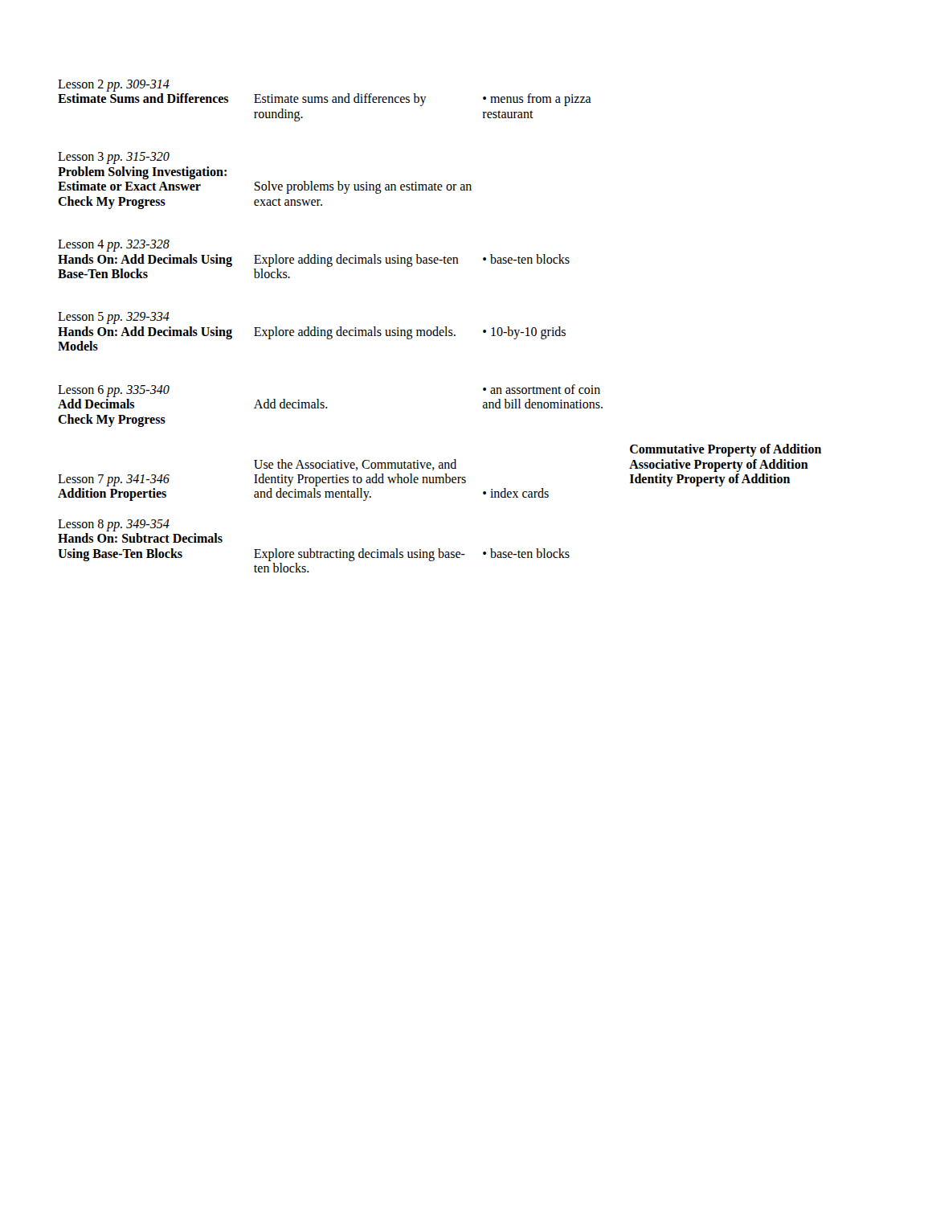| Lesson 2 pp. 309-314 Estimate Sums and Differences | Estimate sums and differences by rounding. | • menus from a pizza restaurant | |
| Lesson 3 pp. 315-320 Problem Solving Investigation: Estimate or Exact Answer Check My Progress | Solve problems by using an estimate or an exact answer. | | |
| Lesson 4 pp. 323-328 Hands On: Add Decimals Using Base-Ten Blocks | Explore adding decimals using base-ten blocks. | • base-ten blocks | |
| Lesson 5 pp. 329-334 Hands On: Add Decimals Using Models | Explore adding decimals using models. | • 10-by-10 grids | |
| Lesson 6 pp. 335-340 Add Decimals Check My Progress | Add decimals. | • an assortment of coin and bill denominations. | |
| Lesson 7 pp. 341-346 Addition Properties | Use the Associative, Commutative, and Identity Properties to add whole numbers and decimals mentally. | • index cards | Commutative Property of Addition Associative Property of Addition Identity Property of Addition |
| Lesson 8 pp. 349-354 Hands On: Subtract Decimals Using Base-Ten Blocks | Explore subtracting decimals using base-ten blocks. | • base-ten blocks | |